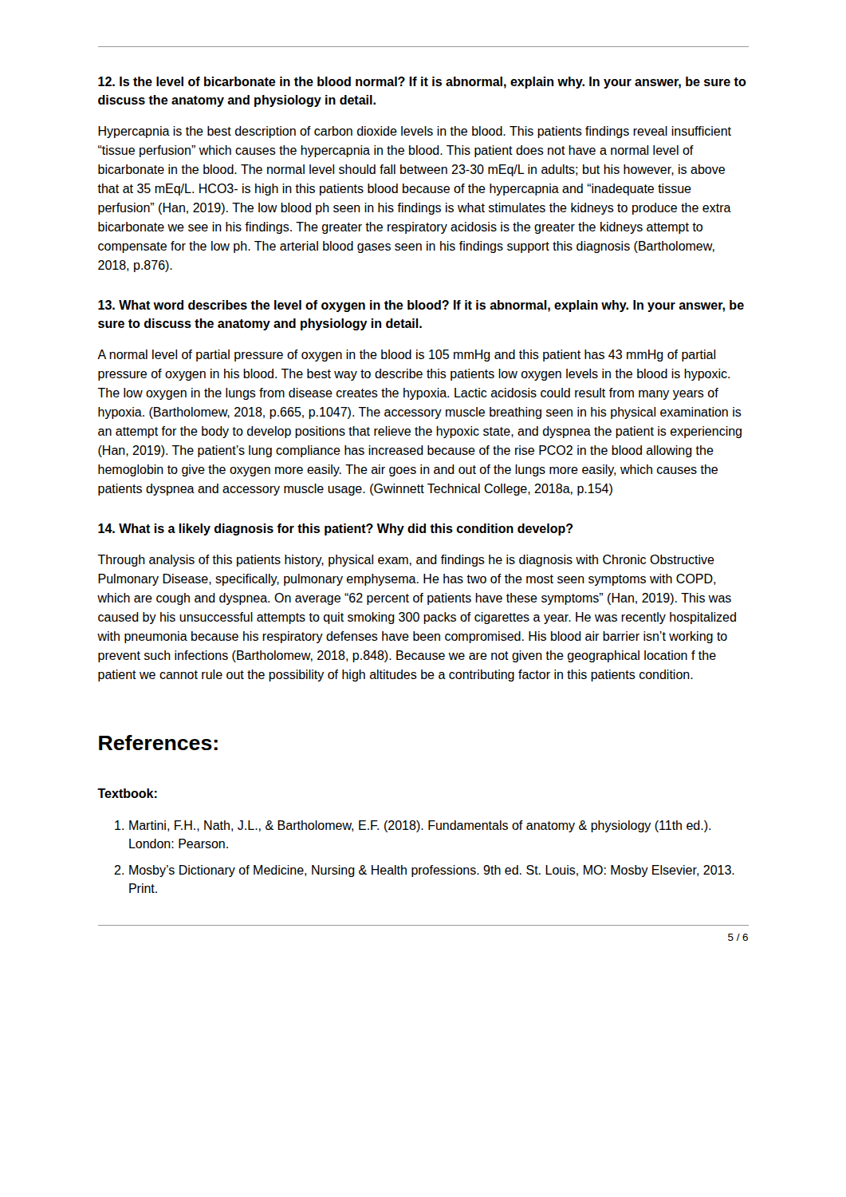12. Is the level of bicarbonate in the blood normal? If it is abnormal, explain why. In your answer, be sure to discuss the anatomy and physiology in detail.
Hypercapnia is the best description of carbon dioxide levels in the blood. This patients findings reveal insufficient “tissue perfusion” which causes the hypercapnia in the blood. This patient does not have a normal level of bicarbonate in the blood. The normal level should fall between 23-30 mEq/L in adults; but his however, is above that at 35 mEq/L. HCO3- is high in this patients blood because of the hypercapnia and “inadequate tissue perfusion” (Han, 2019). The low blood ph seen in his findings is what stimulates the kidneys to produce the extra bicarbonate we see in his findings. The greater the respiratory acidosis is the greater the kidneys attempt to compensate for the low ph. The arterial blood gases seen in his findings support this diagnosis (Bartholomew, 2018, p.876).
13. What word describes the level of oxygen in the blood? If it is abnormal, explain why. In your answer, be sure to discuss the anatomy and physiology in detail.
A normal level of partial pressure of oxygen in the blood is 105 mmHg and this patient has 43 mmHg of partial pressure of oxygen in his blood. The best way to describe this patients low oxygen levels in the blood is hypoxic. The low oxygen in the lungs from disease creates the hypoxia. Lactic acidosis could result from many years of hypoxia. (Bartholomew, 2018, p.665, p.1047). The accessory muscle breathing seen in his physical examination is an attempt for the body to develop positions that relieve the hypoxic state, and dyspnea the patient is experiencing (Han, 2019). The patient’s lung compliance has increased because of the rise PCO2 in the blood allowing the hemoglobin to give the oxygen more easily. The air goes in and out of the lungs more easily, which causes the patients dyspnea and accessory muscle usage. (Gwinnett Technical College, 2018a, p.154)
14. What is a likely diagnosis for this patient? Why did this condition develop?
Through analysis of this patients history, physical exam, and findings he is diagnosis with Chronic Obstructive Pulmonary Disease, specifically, pulmonary emphysema. He has two of the most seen symptoms with COPD, which are cough and dyspnea. On average “62 percent of patients have these symptoms” (Han, 2019). This was caused by his unsuccessful attempts to quit smoking 300 packs of cigarettes a year. He was recently hospitalized with pneumonia because his respiratory defenses have been compromised. His blood air barrier isn’t working to prevent such infections (Bartholomew, 2018, p.848). Because we are not given the geographical location f the patient we cannot rule out the possibility of high altitudes be a contributing factor in this patients condition.
References:
Textbook:
Martini, F.H., Nath, J.L., & Bartholomew, E.F. (2018). Fundamentals of anatomy & physiology (11th ed.). London: Pearson.
Mosby’s Dictionary of Medicine, Nursing & Health professions. 9th ed. St. Louis, MO: Mosby Elsevier, 2013. Print.
5 / 6